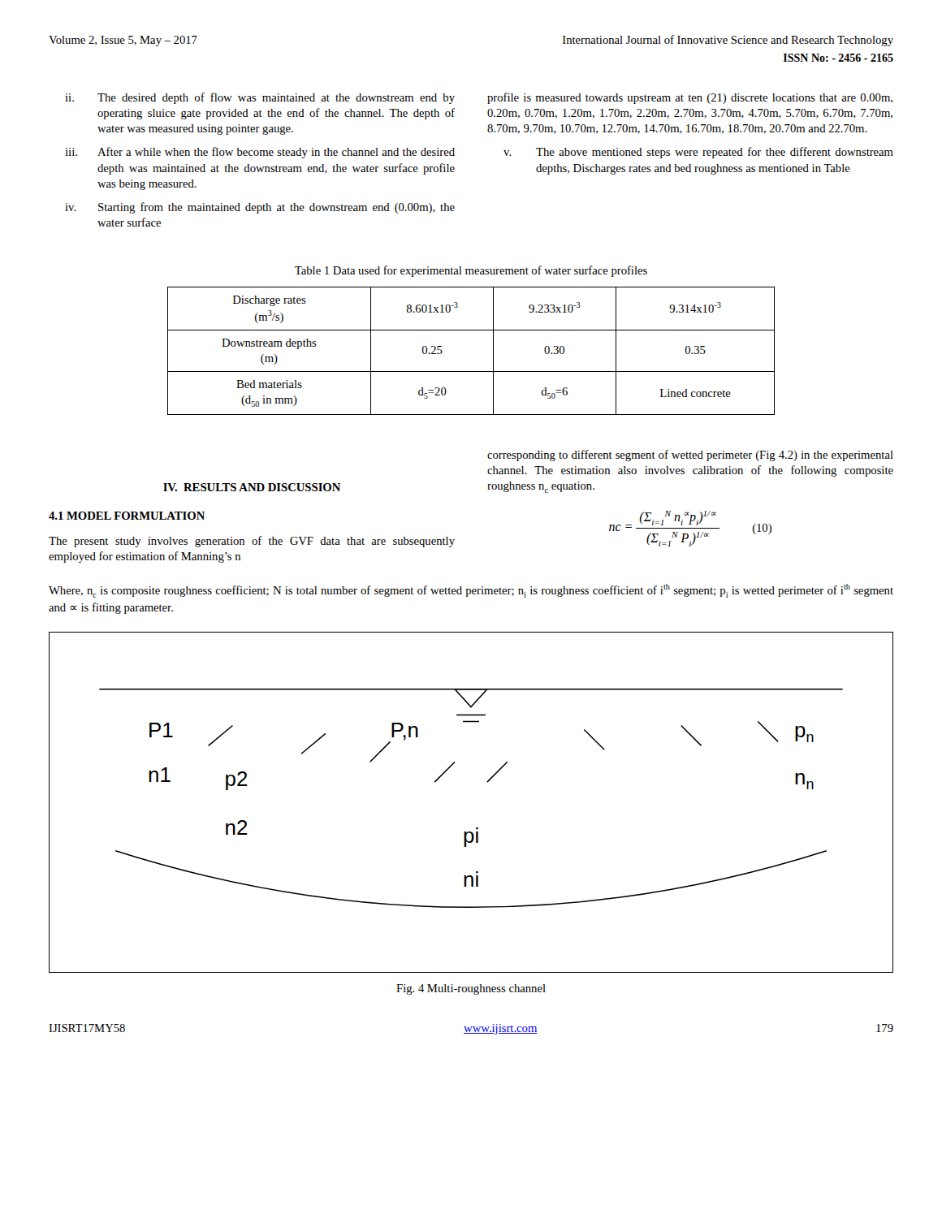Volume 2, Issue 5, May – 2017
International Journal of Innovative Science and Research Technology
ISSN No: - 2456 - 2165
ii. The desired depth of flow was maintained at the downstream end by operating sluice gate provided at the end of the channel. The depth of water was measured using pointer gauge.
iii. After a while when the flow become steady in the channel and the desired depth was maintained at the downstream end, the water surface profile was being measured.
iv. Starting from the maintained depth at the downstream end (0.00m), the water surface
profile is measured towards upstream at ten (21) discrete locations that are 0.00m, 0.20m, 0.70m, 1.20m, 1.70m, 2.20m, 2.70m, 3.70m, 4.70m, 5.70m, 6.70m, 7.70m, 8.70m, 9.70m, 10.70m, 12.70m, 14.70m, 16.70m, 18.70m, 20.70m and 22.70m.
v. The above mentioned steps were repeated for thee different downstream depths, Discharges rates and bed roughness as mentioned in Table
Table 1 Data used for experimental measurement of water surface profiles
| Discharge rates (m 3 /s) | 8.601x10 -3 | 9.233x10 -3 | 9.314x10 -3 |
| Downstream depths (m) | 0.25 | 0.30 | 0.35 |
| Bed materials (d 50 in mm) | d 5 =20 | d 50 =6 | Lined concrete |
IV. RESULTS AND DISCUSSION
4.1 MODEL FORMULATION
The present study involves generation of the GVF data that are subsequently employed for estimation of Manning’s n
corresponding to different segment of wetted perimeter (Fig 4.2) in the experimental channel. The estimation also involves calibration of the following composite roughness nc equation.
nc = (Σi=1N ni∝pi)1/∝ (Σi=1N Pi)1/∝ (10)
Where, nc is composite roughness coefficient; N is total number of segment of wetted perimeter; ni is roughness coefficient of ith segment; pi is wetted perimeter of ith segment and ∝ is fitting parameter.
P1 n1 p2 n2 P,n pi ni pn nn
Fig. 4 Multi-roughness channel
IJISRT17MY58 www.ijisrt.com 179